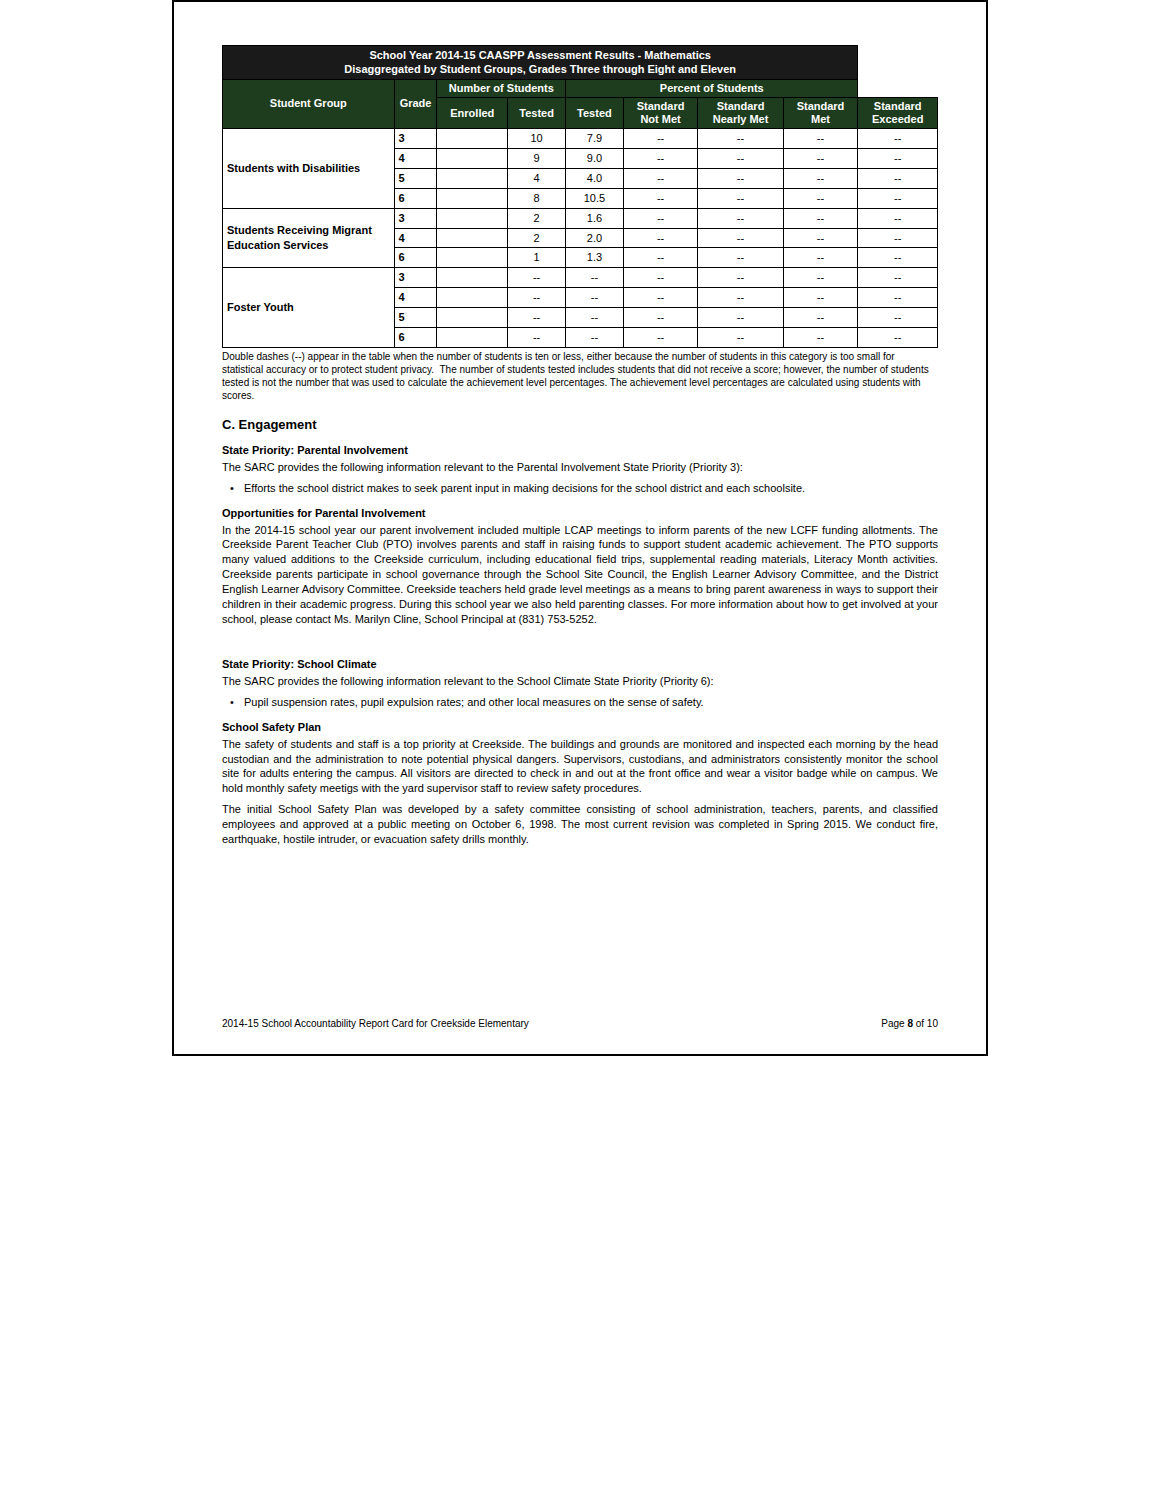| School Year 2014-15 CAASPP Assessment Results - Mathematics Disaggregated by Student Groups, Grades Three through Eight and Eleven |
| --- |
| Student Group | Grade | Number of Students | Percent of Students |
| Enrolled | Tested | Tested | Standard Not Met | Standard Nearly Met | Standard Met | Standard Exceeded |
| Students with Disabilities | 3 | | 10 | 7.9 | -- | -- | -- | -- |
| 4 | | 9 | 9.0 | -- | -- | -- | -- |
| 5 | | 4 | 4.0 | -- | -- | -- | -- |
| 6 | | 8 | 10.5 | -- | -- | -- | -- |
| Students Receiving Migrant Education Services | 3 | | 2 | 1.6 | -- | -- | -- | -- |
| 4 | | 2 | 2.0 | -- | -- | -- | -- |
| 6 | | 1 | 1.3 | -- | -- | -- | -- |
| Foster Youth | 3 | | -- | -- | -- | -- | -- | -- |
| 4 | | -- | -- | -- | -- | -- | -- |
| 5 | | -- | -- | -- | -- | -- | -- |
| 6 | | -- | -- | -- | -- | -- | -- |
Double dashes (--) appear in the table when the number of students is ten or less, either because the number of students in this category is too small for statistical accuracy or to protect student privacy. The number of students tested includes students that did not receive a score; however, the number of students tested is not the number that was used to calculate the achievement level percentages. The achievement level percentages are calculated using students with scores.
C. Engagement
State Priority: Parental Involvement
The SARC provides the following information relevant to the Parental Involvement State Priority (Priority 3):
Efforts the school district makes to seek parent input in making decisions for the school district and each schoolsite.
Opportunities for Parental Involvement
In the 2014-15 school year our parent involvement included multiple LCAP meetings to inform parents of the new LCFF funding allotments. The Creekside Parent Teacher Club (PTO) involves parents and staff in raising funds to support student academic achievement. The PTO supports many valued additions to the Creekside curriculum, including educational field trips, supplemental reading materials, Literacy Month activities. Creekside parents participate in school governance through the School Site Council, the English Learner Advisory Committee, and the District English Learner Advisory Committee. Creekside teachers held grade level meetings as a means to bring parent awareness in ways to support their children in their academic progress. During this school year we also held parenting classes. For more information about how to get involved at your school, please contact Ms. Marilyn Cline, School Principal at (831) 753-5252.
State Priority: School Climate
The SARC provides the following information relevant to the School Climate State Priority (Priority 6):
Pupil suspension rates, pupil expulsion rates; and other local measures on the sense of safety.
School Safety Plan
The safety of students and staff is a top priority at Creekside. The buildings and grounds are monitored and inspected each morning by the head custodian and the administration to note potential physical dangers. Supervisors, custodians, and administrators consistently monitor the school site for adults entering the campus. All visitors are directed to check in and out at the front office and wear a visitor badge while on campus. We hold monthly safety meetigs with the yard supervisor staff to review safety procedures.
The initial School Safety Plan was developed by a safety committee consisting of school administration, teachers, parents, and classified employees and approved at a public meeting on October 6, 1998. The most current revision was completed in Spring 2015. We conduct fire, earthquake, hostile intruder, or evacuation safety drills monthly.
2014-15 School Accountability Report Card for Creekside Elementary Page 8 of 10